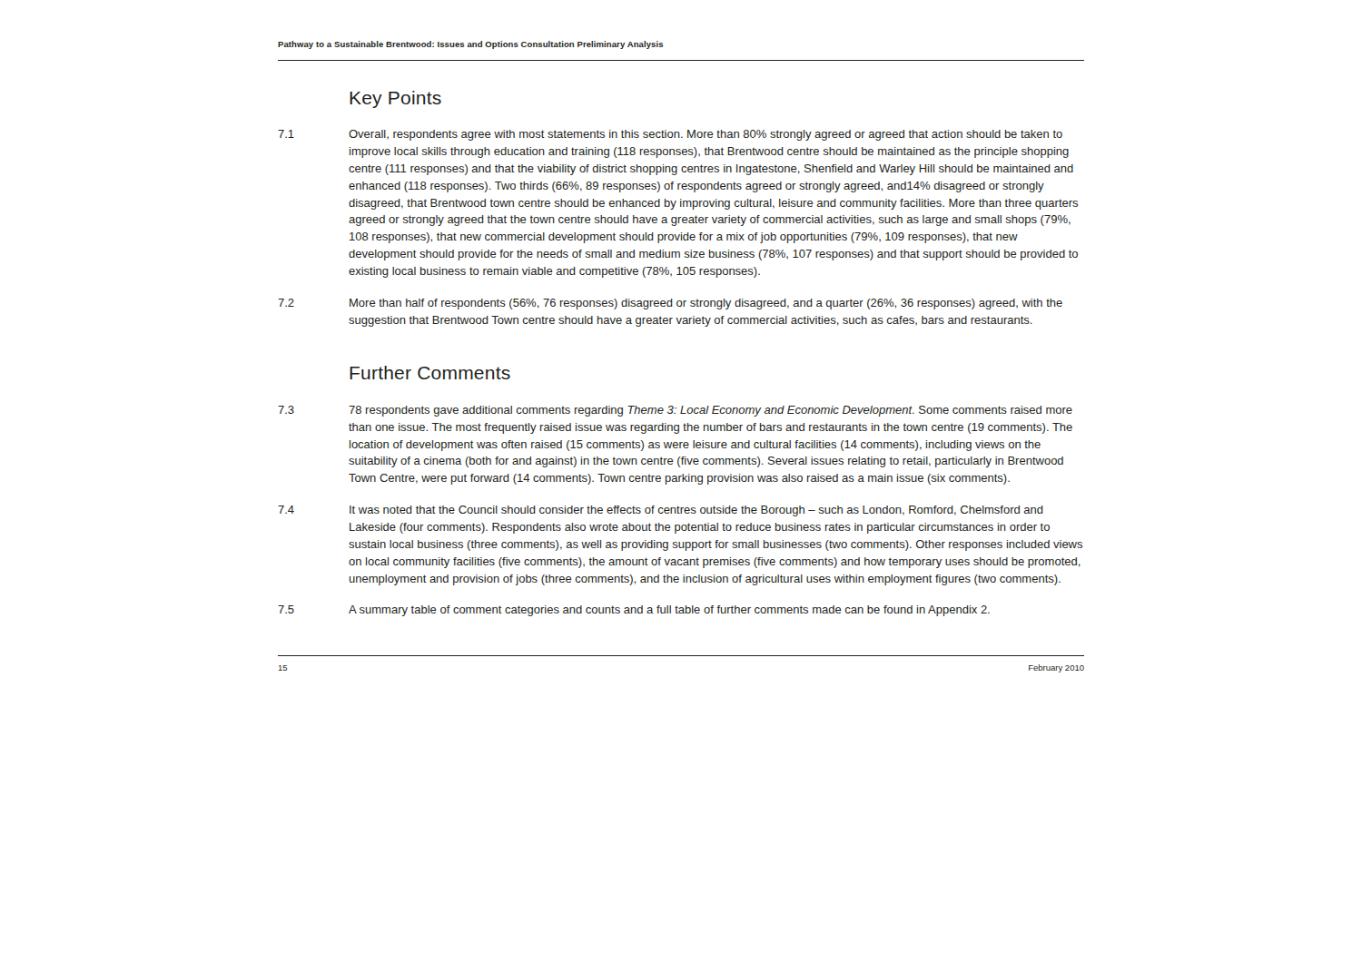Pathway to a Sustainable Brentwood: Issues and Options Consultation Preliminary Analysis
Key Points
7.1
Overall, respondents agree with most statements in this section. More than 80% strongly agreed or agreed that action should be taken to improve local skills through education and training (118 responses), that Brentwood centre should be maintained as the principle shopping centre (111 responses) and that the viability of district shopping centres in Ingatestone, Shenfield and Warley Hill should be maintained and enhanced (118 responses). Two thirds (66%, 89 responses) of respondents agreed or strongly agreed, and14% disagreed or strongly disagreed, that Brentwood town centre should be enhanced by improving cultural, leisure and community facilities. More than three quarters agreed or strongly agreed that the town centre should have a greater variety of commercial activities, such as large and small shops (79%, 108 responses), that new commercial development should provide for a mix of job opportunities (79%, 109 responses), that new development should provide for the needs of small and medium size business (78%, 107 responses) and that support should be provided to existing local business to remain viable and competitive (78%, 105 responses).
7.2
More than half of respondents (56%, 76 responses) disagreed or strongly disagreed, and a quarter (26%, 36 responses) agreed, with the suggestion that Brentwood Town centre should have a greater variety of commercial activities, such as cafes, bars and restaurants.
Further Comments
7.3
78 respondents gave additional comments regarding Theme 3: Local Economy and Economic Development. Some comments raised more than one issue. The most frequently raised issue was regarding the number of bars and restaurants in the town centre (19 comments). The location of development was often raised (15 comments) as were leisure and cultural facilities (14 comments), including views on the suitability of a cinema (both for and against) in the town centre (five comments). Several issues relating to retail, particularly in Brentwood Town Centre, were put forward (14 comments). Town centre parking provision was also raised as a main issue (six comments).
7.4
It was noted that the Council should consider the effects of centres outside the Borough – such as London, Romford, Chelmsford and Lakeside (four comments). Respondents also wrote about the potential to reduce business rates in particular circumstances in order to sustain local business (three comments), as well as providing support for small businesses (two comments). Other responses included views on local community facilities (five comments), the amount of vacant premises (five comments) and how temporary uses should be promoted, unemployment and provision of jobs (three comments), and the inclusion of agricultural uses within employment figures (two comments).
7.5
A summary table of comment categories and counts and a full table of further comments made can be found in Appendix 2.
15
February 2010